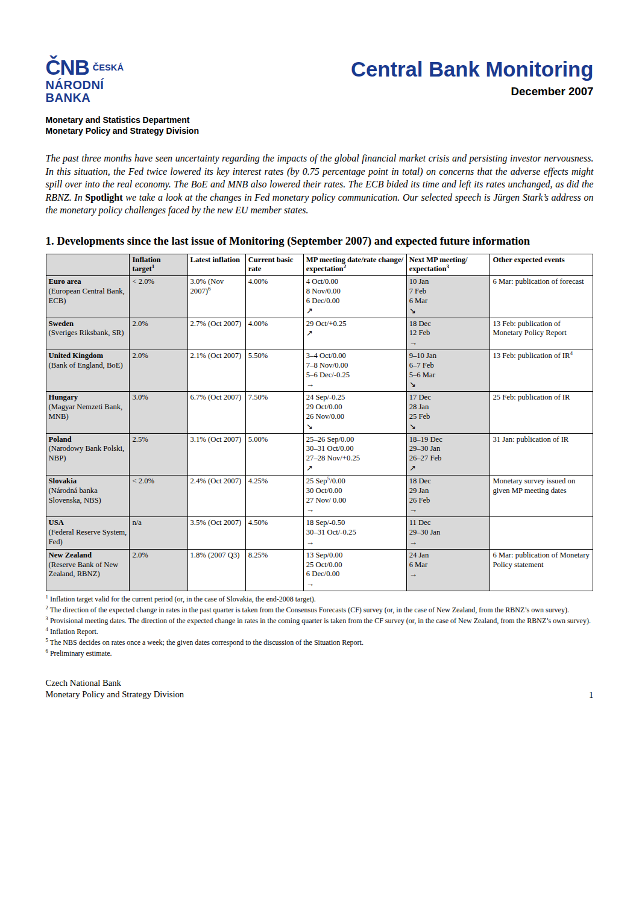ČNB ČESKÁ
NÁRODNÍ
BANKA
Central Bank Monitoring
December 2007
Monetary and Statistics Department
Monetary Policy and Strategy Division
The past three months have seen uncertainty regarding the impacts of the global financial market crisis and persisting investor nervousness. In this situation, the Fed twice lowered its key interest rates (by 0.75 percentage point in total) on concerns that the adverse effects might spill over into the real economy. The BoE and MNB also lowered their rates. The ECB bided its time and left its rates unchanged, as did the RBNZ. In Spotlight we take a look at the changes in Fed monetary policy communication. Our selected speech is Jürgen Stark’s address on the monetary policy challenges faced by the new EU member states.
1. Developments since the last issue of Monitoring (September 2007) and expected future information
| | Inflation target 1 | Latest inflation | Current basic rate | MP meeting date/rate change/ expectation 2 | Next MP meeting/ expectation 3 | Other expected events |
| --- | --- | --- | --- | --- | --- | --- |
| Euro area (European Central Bank, ECB) | < 2.0% | 3.0% (Nov 2007) 6 | 4.00% | 4 Oct/0.00 8 Nov/0.00 6 Dec/0.00 ↗ | 10 Jan 7 Feb 6 Mar ↘ | 6 Mar: publication of forecast |
| Sweden (Sveriges Riksbank, SR) | 2.0% | 2.7% (Oct 2007) | 4.00% | 29 Oct/+0.25 ↗ | 18 Dec 12 Feb → | 13 Feb: publication of Monetary Policy Report |
| United Kingdom (Bank of England, BoE) | 2.0% | 2.1% (Oct 2007) | 5.50% | 3–4 Oct/0.00 7–8 Nov/0.00 5–6 Dec/-0.25 → | 9–10 Jan 6–7 Feb 5–6 Mar ↘ | 13 Feb: publication of IR 4 |
| Hungary (Magyar Nemzeti Bank, MNB) | 3.0% | 6.7% (Oct 2007) | 7.50% | 24 Sep/-0.25 29 Oct/0.00 26 Nov/0.00 ↘ | 17 Dec 28 Jan 25 Feb ↘ | 25 Feb: publication of IR |
| Poland (Narodowy Bank Polski, NBP) | 2.5% | 3.1% (Oct 2007) | 5.00% | 25–26 Sep/0.00 30–31 Oct/0.00 27–28 Nov/+0.25 ↗ | 18–19 Dec 29–30 Jan 26–27 Feb ↗ | 31 Jan: publication of IR |
| Slovakia (Národná banka Slovenska, NBS) | < 2.0% | 2.4% (Oct 2007) | 4.25% | 25 Sep 5 /0.00 30 Oct/0.00 27 Nov/ 0.00 → | 18 Dec 29 Jan 26 Feb → | Monetary survey issued on given MP meeting dates |
| USA (Federal Reserve System, Fed) | n/a | 3.5% (Oct 2007) | 4.50% | 18 Sep/-0.50 30–31 Oct/-0.25 → | 11 Dec 29–30 Jan → | |
| New Zealand (Reserve Bank of New Zealand, RBNZ) | 2.0% | 1.8% (2007 Q3) | 8.25% | 13 Sep/0.00 25 Oct/0.00 6 Dec/0.00 → | 24 Jan 6 Mar → | 6 Mar: publication of Monetary Policy statement |
1 Inflation target valid for the current period (or, in the case of Slovakia, the end-2008 target).
2 The direction of the expected change in rates in the past quarter is taken from the Consensus Forecasts (CF) survey (or, in the case of New Zealand, from the RBNZ’s own survey).
3 Provisional meeting dates. The direction of the expected change in rates in the coming quarter is taken from the CF survey (or, in the case of New Zealand, from the RBNZ’s own survey).
4 Inflation Report.
5 The NBS decides on rates once a week; the given dates correspond to the discussion of the Situation Report.
6 Preliminary estimate.
Czech National Bank
Monetary Policy and Strategy Division
1